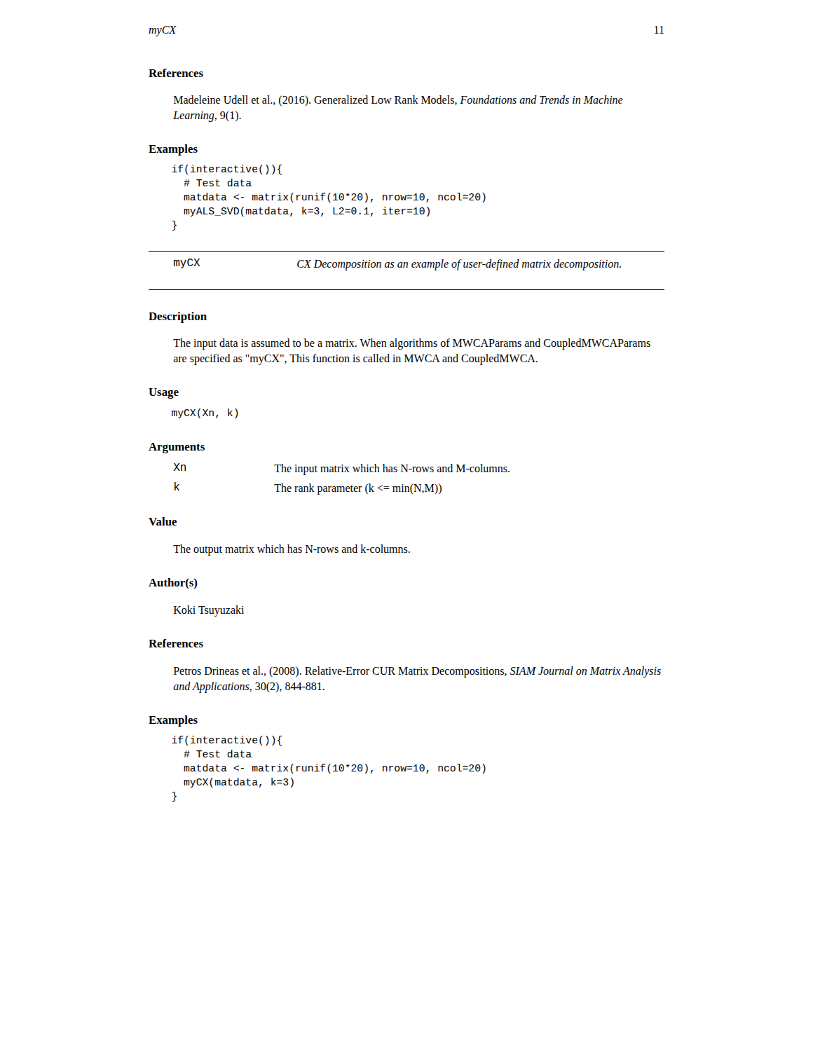myCX 11
References
Madeleine Udell et al., (2016). Generalized Low Rank Models, Foundations and Trends in Machine Learning, 9(1).
Examples
if(interactive()){
  # Test data
  matdata <- matrix(runif(10*20), nrow=10, ncol=20)
  myALS_SVD(matdata, k=3, L2=0.1, iter=10)
}
myCX CX Decomposition as an example of user-defined matrix decomposition.
Description
The input data is assumed to be a matrix. When algorithms of MWCAParams and CoupledMWCAParams are specified as "myCX", This function is called in MWCA and CoupledMWCA.
Usage
myCX(Xn, k)
Arguments
Xn
The input matrix which has N-rows and M-columns.
k
The rank parameter (k <= min(N,M))
Value
The output matrix which has N-rows and k-columns.
Author(s)
Koki Tsuyuzaki
References
Petros Drineas et al., (2008). Relative-Error CUR Matrix Decompositions, SIAM Journal on Matrix Analysis and Applications, 30(2), 844-881.
Examples
if(interactive()){
  # Test data
  matdata <- matrix(runif(10*20), nrow=10, ncol=20)
  myCX(matdata, k=3)
}